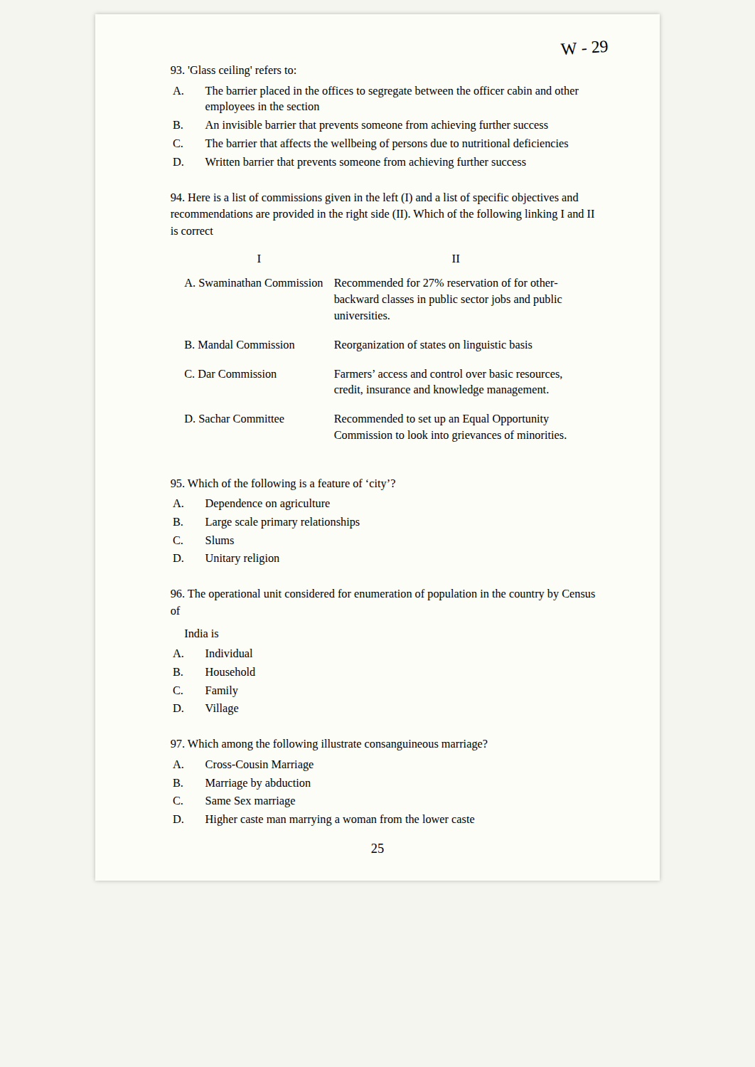W - 29
93. 'Glass ceiling' refers to:
A. The barrier placed in the offices to segregate between the officer cabin and other employees in the section
B. An invisible barrier that prevents someone from achieving further success
C. The barrier that affects the wellbeing of persons due to nutritional deficiencies
D. Written barrier that prevents someone from achieving further success
94. Here is a list of commissions given in the left (I) and a list of specific objectives and recommendations are provided in the right side (II). Which of the following linking I and II is correct
| I | II |
| --- | --- |
| A. Swaminathan Commission | Recommended for 27% reservation of for other-backward classes in public sector jobs and public universities. |
| B. Mandal Commission | Reorganization of states on linguistic basis |
| C. Dar Commission | Farmers’ access and control over basic resources, credit, insurance and knowledge management. |
| D. Sachar Committee | Recommended to set up an Equal Opportunity Commission to look into grievances of minorities. |
95. Which of the following is a feature of ‘city’?
A. Dependence on agriculture
B. Large scale primary relationships
C. Slums
D. Unitary religion
96. The operational unit considered for enumeration of population in the country by Census of
India is
A. Individual
B. Household
C. Family
D. Village
97. Which among the following illustrate consanguineous marriage?
A. Cross-Cousin Marriage
B. Marriage by abduction
C. Same Sex marriage
D. Higher caste man marrying a woman from the lower caste
25